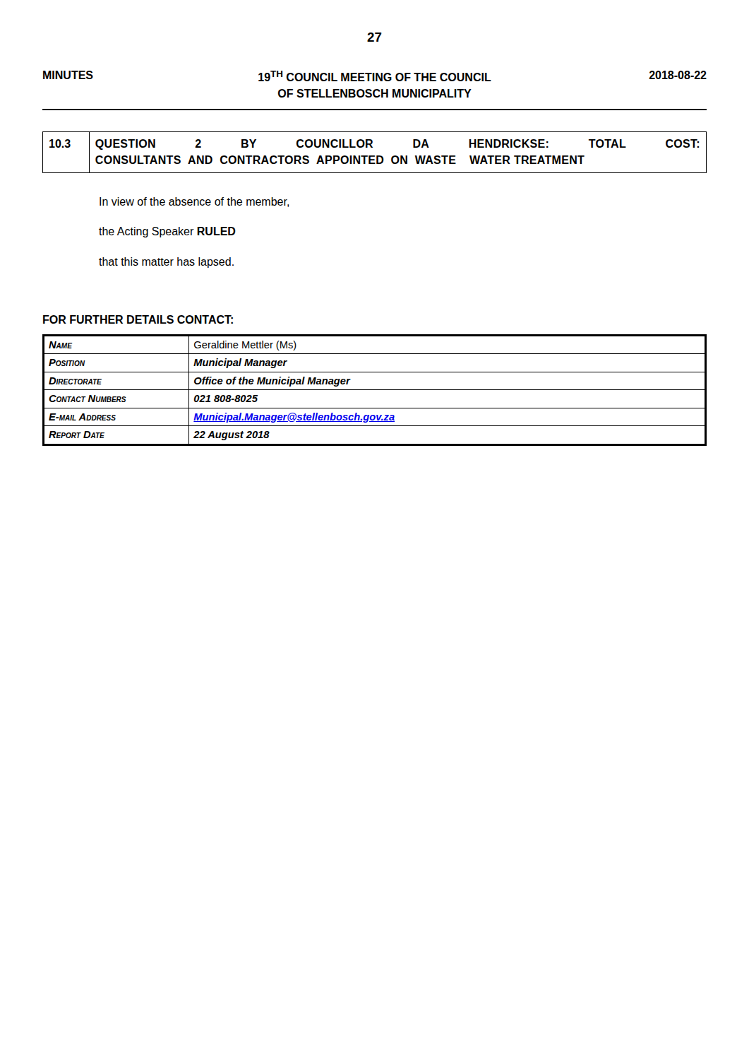27
MINUTES
19TH COUNCIL MEETING OF THE COUNCIL OF STELLENBOSCH MUNICIPALITY
2018-08-22
| 10.3 | QUESTION 2 BY COUNCILLOR DA HENDRICKSE: TOTAL COST: CONSULTANTS AND CONTRACTORS APPOINTED ON WASTE WATER TREATMENT |
In view of the absence of the member,
the Acting Speaker RULED
that this matter has lapsed.
FOR FURTHER DETAILS CONTACT:
| Name | Geraldine Mettler (Ms) |
| Position | Municipal Manager |
| Directorate | Office of the Municipal Manager |
| Contact Numbers | 021 808-8025 |
| E-mail Address | Municipal.Manager@stellenbosch.gov.za |
| Report Date | 22 August 2018 |